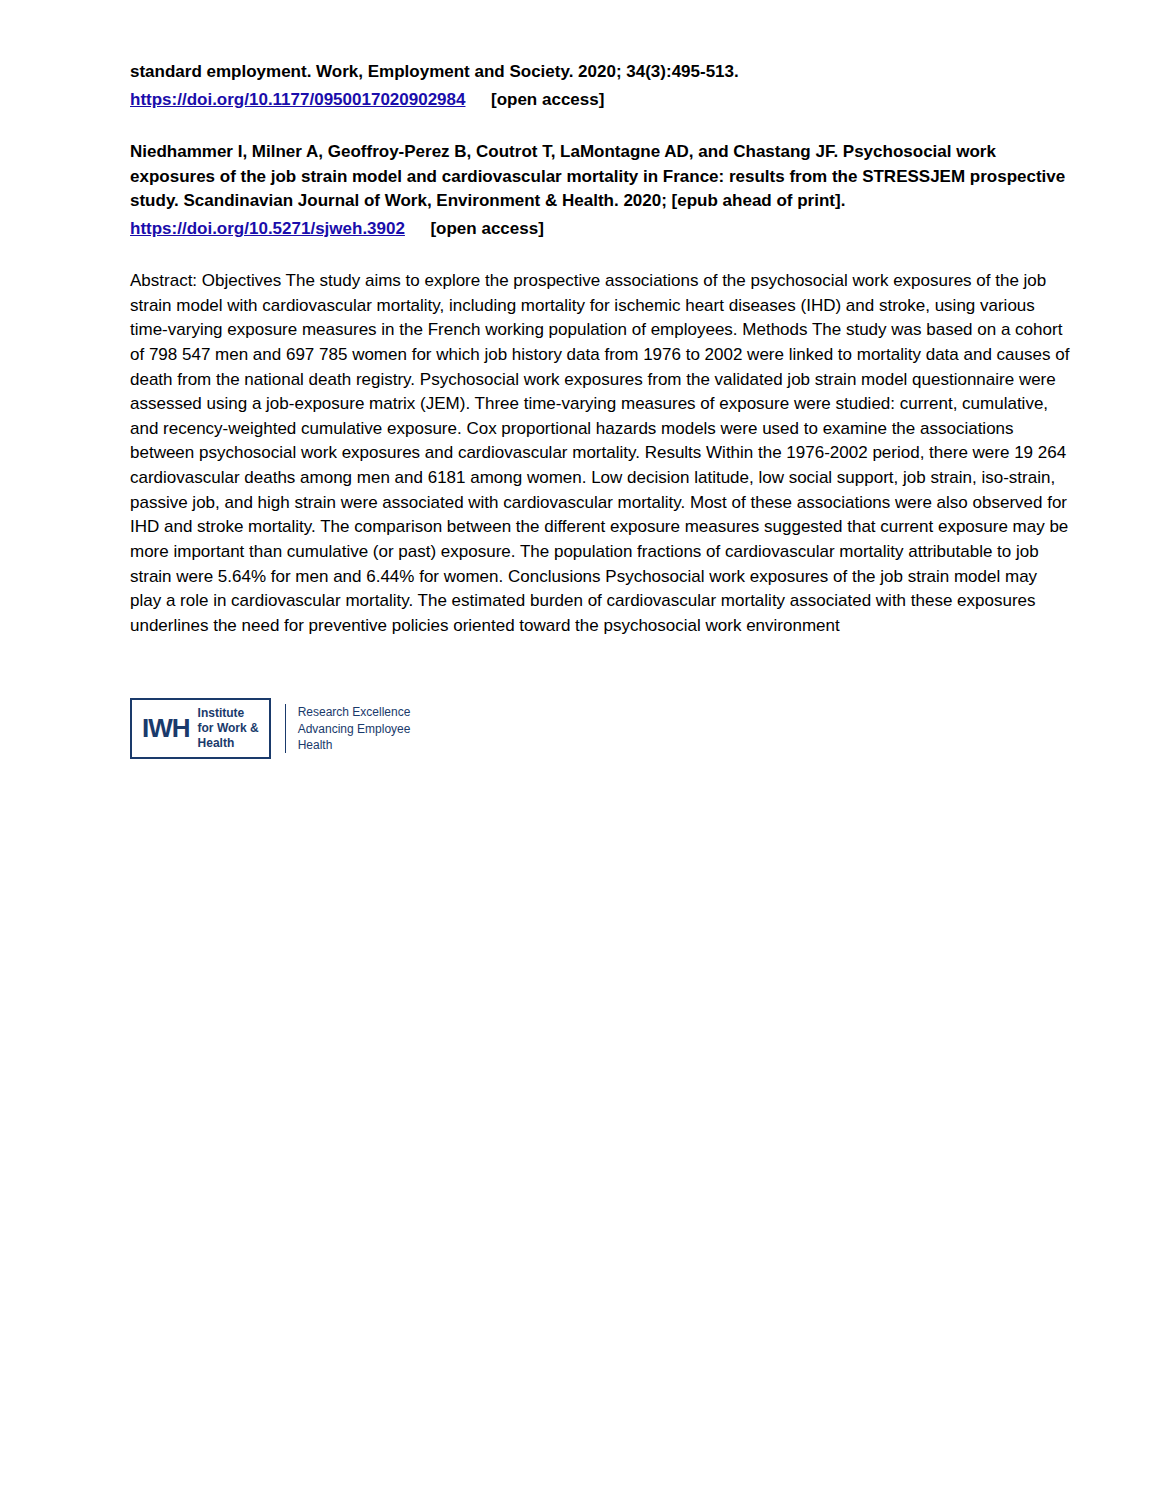standard employment. Work, Employment and Society. 2020; 34(3):495-513.
https://doi.org/10.1177/0950017020902984[open access]
Niedhammer I, Milner A, Geoffroy-Perez B, Coutrot T, LaMontagne AD, and Chastang JF. Psychosocial work exposures of the job strain model and cardiovascular mortality in France: results from the STRESSJEM prospective study. Scandinavian Journal of Work, Environment & Health. 2020; [epub ahead of print].
https://doi.org/10.5271/sjweh.3902[open access]
Abstract: Objectives The study aims to explore the prospective associations of the psychosocial work exposures of the job strain model with cardiovascular mortality, including mortality for ischemic heart diseases (IHD) and stroke, using various time-varying exposure measures in the French working population of employees. Methods The study was based on a cohort of 798 547 men and 697 785 women for which job history data from 1976 to 2002 were linked to mortality data and causes of death from the national death registry. Psychosocial work exposures from the validated job strain model questionnaire were assessed using a job-exposure matrix (JEM). Three time-varying measures of exposure were studied: current, cumulative, and recency-weighted cumulative exposure. Cox proportional hazards models were used to examine the associations between psychosocial work exposures and cardiovascular mortality. Results Within the 1976-2002 period, there were 19 264 cardiovascular deaths among men and 6181 among women. Low decision latitude, low social support, job strain, iso-strain, passive job, and high strain were associated with cardiovascular mortality. Most of these associations were also observed for IHD and stroke mortality. The comparison between the different exposure measures suggested that current exposure may be more important than cumulative (or past) exposure. The population fractions of cardiovascular mortality attributable to job strain were 5.64% for men and 6.44% for women. Conclusions Psychosocial work exposures of the job strain model may play a role in cardiovascular mortality. The estimated burden of cardiovascular mortality associated with these exposures underlines the need for preventive policies oriented toward the psychosocial work environment
IWH Institute
for Work &
Health
Research Excellence
Advancing Employee
Health